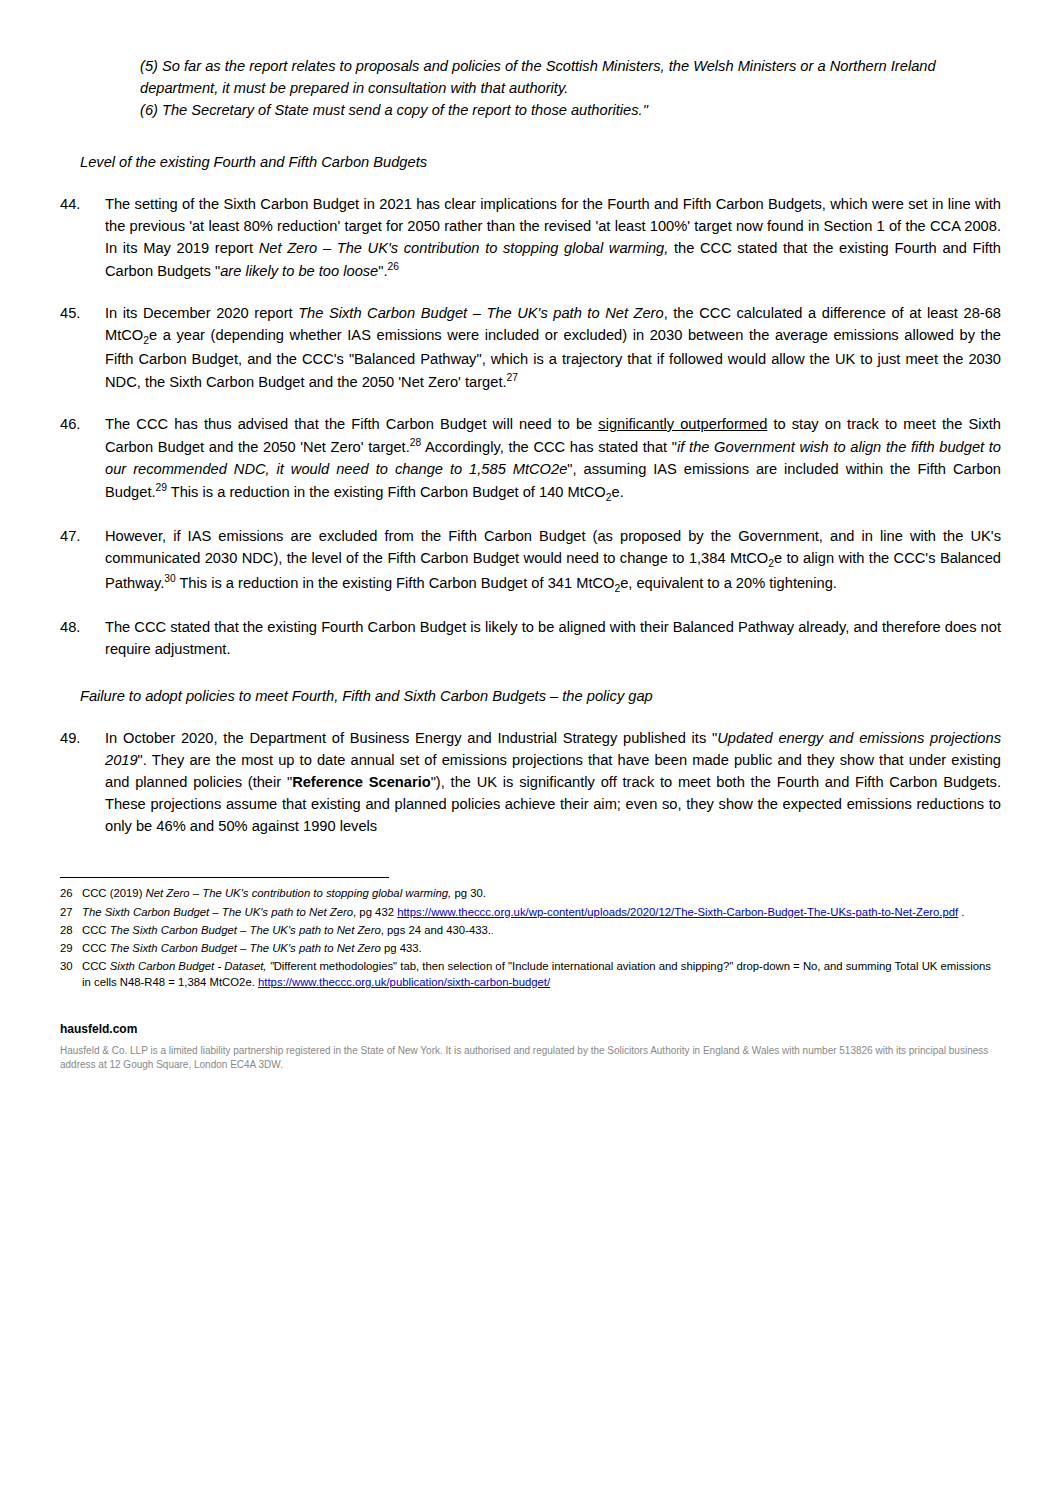(5) So far as the report relates to proposals and policies of the Scottish Ministers, the Welsh Ministers or a Northern Ireland department, it must be prepared in consultation with that authority.
(6) The Secretary of State must send a copy of the report to those authorities."
Level of the existing Fourth and Fifth Carbon Budgets
44.
The setting of the Sixth Carbon Budget in 2021 has clear implications for the Fourth and Fifth Carbon Budgets, which were set in line with the previous 'at least 80% reduction' target for 2050 rather than the revised 'at least 100%' target now found in Section 1 of the CCA 2008. In its May 2019 report Net Zero – The UK's contribution to stopping global warming, the CCC stated that the existing Fourth and Fifth Carbon Budgets "are likely to be too loose".26
45.
In its December 2020 report The Sixth Carbon Budget – The UK's path to Net Zero, the CCC calculated a difference of at least 28-68 MtCO2e a year (depending whether IAS emissions were included or excluded) in 2030 between the average emissions allowed by the Fifth Carbon Budget, and the CCC's "Balanced Pathway", which is a trajectory that if followed would allow the UK to just meet the 2030 NDC, the Sixth Carbon Budget and the 2050 'Net Zero' target.27
46.
The CCC has thus advised that the Fifth Carbon Budget will need to be significantly outperformed to stay on track to meet the Sixth Carbon Budget and the 2050 'Net Zero' target.28 Accordingly, the CCC has stated that "if the Government wish to align the fifth budget to our recommended NDC, it would need to change to 1,585 MtCO2e", assuming IAS emissions are included within the Fifth Carbon Budget.29 This is a reduction in the existing Fifth Carbon Budget of 140 MtCO2e.
47.
However, if IAS emissions are excluded from the Fifth Carbon Budget (as proposed by the Government, and in line with the UK's communicated 2030 NDC), the level of the Fifth Carbon Budget would need to change to 1,384 MtCO2e to align with the CCC's Balanced Pathway.30 This is a reduction in the existing Fifth Carbon Budget of 341 MtCO2e, equivalent to a 20% tightening.
48.
The CCC stated that the existing Fourth Carbon Budget is likely to be aligned with their Balanced Pathway already, and therefore does not require adjustment.
Failure to adopt policies to meet Fourth, Fifth and Sixth Carbon Budgets – the policy gap
49.
In October 2020, the Department of Business Energy and Industrial Strategy published its "Updated energy and emissions projections 2019". They are the most up to date annual set of emissions projections that have been made public and they show that under existing and planned policies (their "Reference Scenario"), the UK is significantly off track to meet both the Fourth and Fifth Carbon Budgets. These projections assume that existing and planned policies achieve their aim; even so, they show the expected emissions reductions to only be 46% and 50% against 1990 levels
26
CCC (2019) Net Zero – The UK's contribution to stopping global warming, pg 30.
27
The Sixth Carbon Budget – The UK's path to Net Zero, pg 432 https://www.theccc.org.uk/wp-content/uploads/2020/12/The-Sixth-Carbon-Budget-The-UKs-path-to-Net-Zero.pdf .
28
CCC The Sixth Carbon Budget – The UK's path to Net Zero, pgs 24 and 430-433..
29
CCC The Sixth Carbon Budget – The UK's path to Net Zero pg 433.
30
CCC Sixth Carbon Budget - Dataset, "Different methodologies" tab, then selection of "Include international aviation and shipping?" drop-down = No, and summing Total UK emissions in cells N48-R48 = 1,384 MtCO2e. https://www.theccc.org.uk/publication/sixth-carbon-budget/
hausfeld.com
Hausfeld & Co. LLP is a limited liability partnership registered in the State of New York. It is authorised and regulated by the Solicitors Authority in England & Wales with number 513826 with its principal business address at 12 Gough Square, London EC4A 3DW.